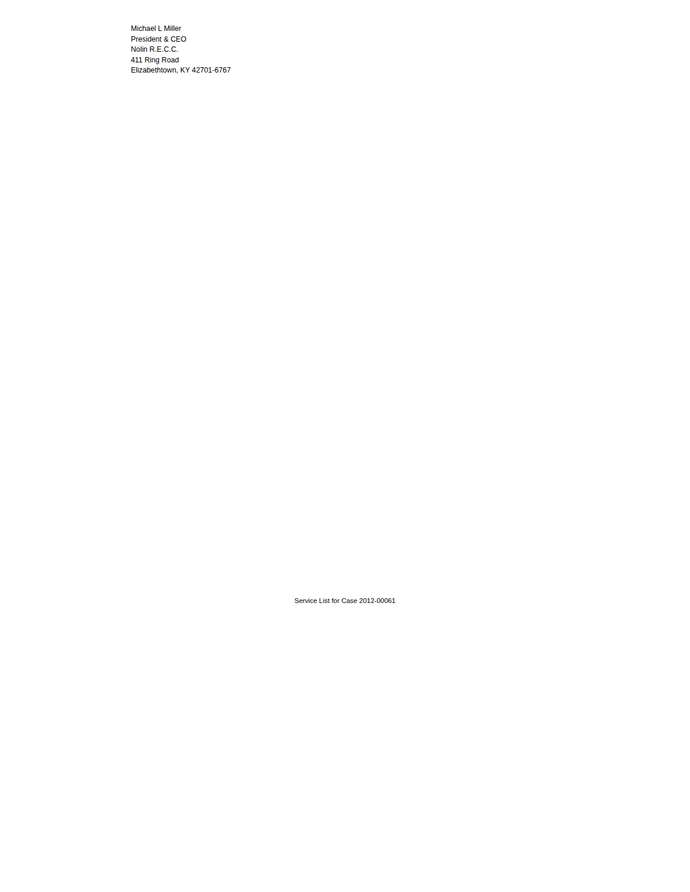Michael L Miller President & CEO Nolin R.E.C.C. 411 Ring Road Elizabethtown, KY 42701-6767
Service List for Case 2012-00061